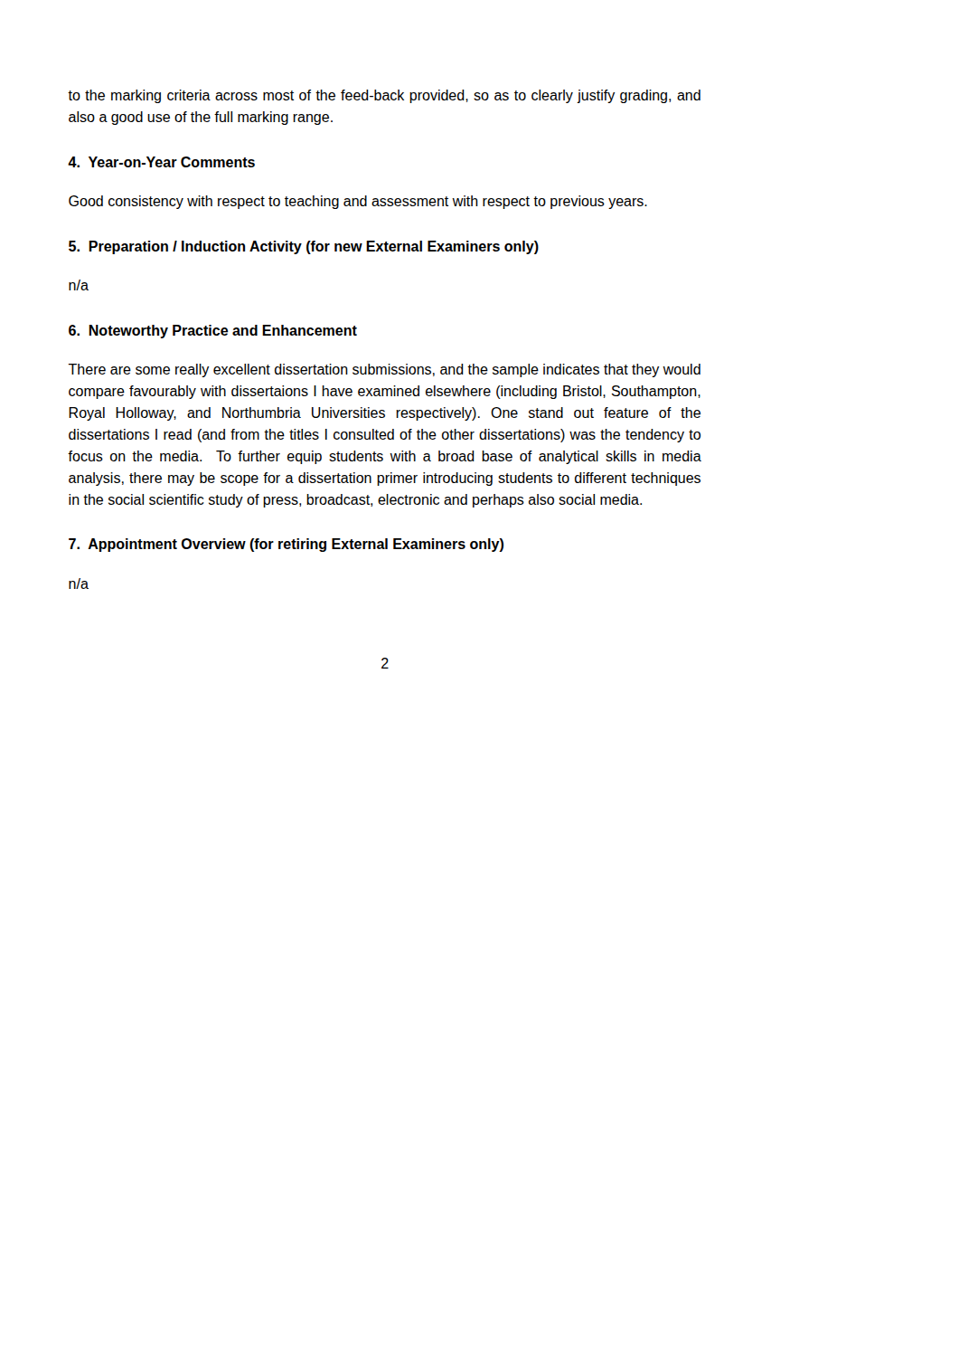to the marking criteria across most of the feed-back provided, so as to clearly justify grading, and also a good use of the full marking range.
4. Year-on-Year Comments
Good consistency with respect to teaching and assessment with respect to previous years.
5. Preparation / Induction Activity (for new External Examiners only)
n/a
6. Noteworthy Practice and Enhancement
There are some really excellent dissertation submissions, and the sample indicates that they would compare favourably with dissertaions I have examined elsewhere (including Bristol, Southampton, Royal Holloway, and Northumbria Universities respectively). One stand out feature of the dissertations I read (and from the titles I consulted of the other dissertations) was the tendency to focus on the media. To further equip students with a broad base of analytical skills in media analysis, there may be scope for a dissertation primer introducing students to different techniques in the social scientific study of press, broadcast, electronic and perhaps also social media.
7. Appointment Overview (for retiring External Examiners only)
n/a
2